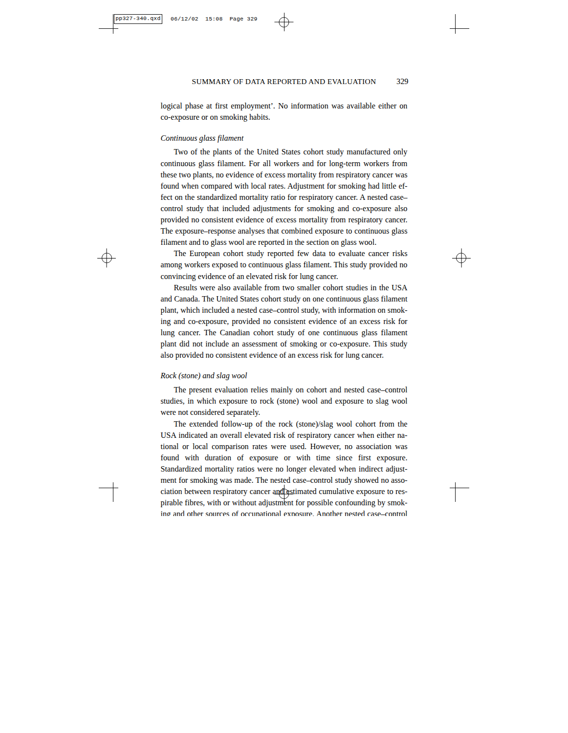pp327-340.qxd 06/12/02 15:08 Page 329
SUMMARY OF DATA REPORTED AND EVALUATION329
logical phase at first employment’. No information was available either on co-exposure or on smoking habits.
Continuous glass filament
Two of the plants of the United States cohort study manufactured only continuous glass filament. For all workers and for long-term workers from these two plants, no evidence of excess mortality from respiratory cancer was found when compared with local rates. Adjustment for smoking had little effect on the standardized mortality ratio for respiratory cancer. A nested case–control study that included adjustments for smoking and co-exposure also provided no consistent evidence of excess mortality from respiratory cancer. The exposure–response analyses that combined exposure to continuous glass filament and to glass wool are reported in the section on glass wool.
The European cohort study reported few data to evaluate cancer risks among workers exposed to continuous glass filament. This study provided no convincing evidence of an elevated risk for lung cancer.
Results were also available from two smaller cohort studies in the USA and Canada. The United States cohort study on one continuous glass filament plant, which included a nested case–control study, with information on smoking and co-exposure, provided no consistent evidence of an excess risk for lung cancer. The Canadian cohort study of one continuous glass filament plant did not include an assessment of smoking or co-exposure. This study also provided no consistent evidence of an excess risk for lung cancer.
Rock (stone) and slag wool
The present evaluation relies mainly on cohort and nested case–control studies, in which exposure to rock (stone) wool and exposure to slag wool were not considered separately.
The extended follow-up of the rock (stone)/slag wool cohort from the USA indicated an overall elevated risk of respiratory cancer when either national or local comparison rates were used. However, no association was found with duration of exposure or with time since first exposure. Standardized mortality ratios were no longer elevated when indirect adjustment for smoking was made. The nested case–control study showed no association between respiratory cancer and estimated cumulative exposure to respirable fibres, with or without adjustment for possible confounding by smoking and other sources of occupational exposure. Another nested case–control study partially overlapping with the study in the USA showed no increased risk for respiratory cancer in association with exposure to slag wool.
The extended follow-up of the European cohort study indicated an overall elevated risk for lung cancer when national comparison rates were used. This study showed an increasing risk with years since first exposure. The highest standardized mortality ratio was found among workers with the longest time since first employment